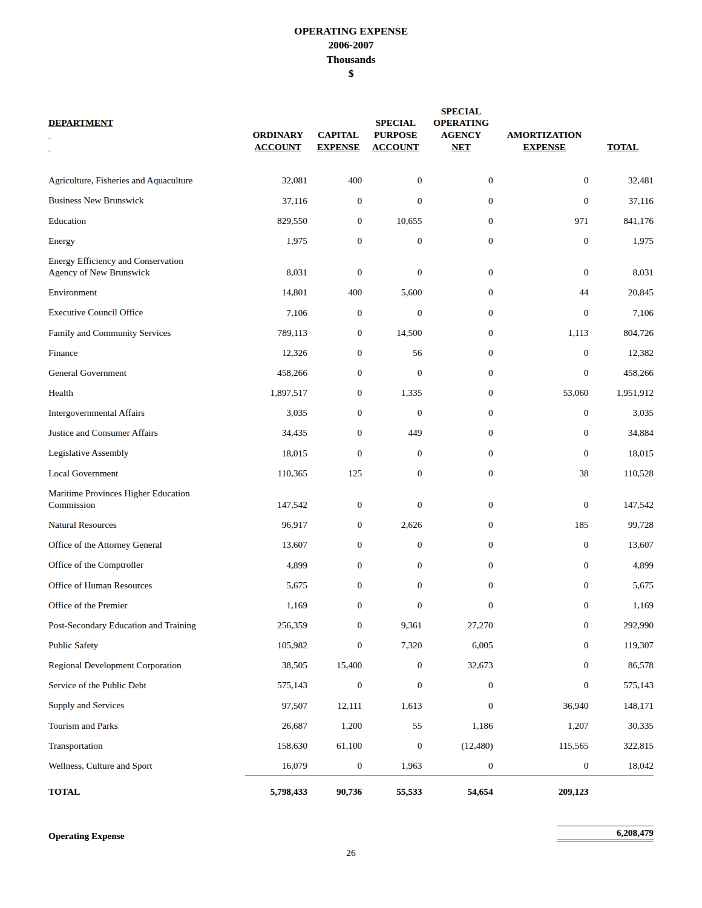OPERATING EXPENSE
2006-2007
Thousands
$
| DEPARTMENT | | | | SPECIAL | | |
| --- | --- | --- | --- | --- | --- | --- |
| | | SPECIAL | OPERATING | | |
| | ORDINARY | CAPITAL | PURPOSE | AGENCY | AMORTIZATION | |
| | ACCOUNT | EXPENSE | ACCOUNT | NET | EXPENSE | TOTAL |
| Agriculture, Fisheries and Aquaculture | 32,081 | 400 | 0 | 0 | 0 | 32,481 |
| Business New Brunswick | 37,116 | 0 | 0 | 0 | 0 | 37,116 |
| Education | 829,550 | 0 | 10,655 | 0 | 971 | 841,176 |
| Energy | 1,975 | 0 | 0 | 0 | 0 | 1,975 |
| Energy Efficiency and Conservation Agency of New Brunswick | 8,031 | 0 | 0 | 0 | 0 | 8,031 |
| Environment | 14,801 | 400 | 5,600 | 0 | 44 | 20,845 |
| Executive Council Office | 7,106 | 0 | 0 | 0 | 0 | 7,106 |
| Family and Community Services | 789,113 | 0 | 14,500 | 0 | 1,113 | 804,726 |
| Finance | 12,326 | 0 | 56 | 0 | 0 | 12,382 |
| General Government | 458,266 | 0 | 0 | 0 | 0 | 458,266 |
| Health | 1,897,517 | 0 | 1,335 | 0 | 53,060 | 1,951,912 |
| Intergovernmental Affairs | 3,035 | 0 | 0 | 0 | 0 | 3,035 |
| Justice and Consumer Affairs | 34,435 | 0 | 449 | 0 | 0 | 34,884 |
| Legislative Assembly | 18,015 | 0 | 0 | 0 | 0 | 18,015 |
| Local Government | 110,365 | 125 | 0 | 0 | 38 | 110,528 |
| Maritime Provinces Higher Education Commission | 147,542 | 0 | 0 | 0 | 0 | 147,542 |
| Natural Resources | 96,917 | 0 | 2,626 | 0 | 185 | 99,728 |
| Office of the Attorney General | 13,607 | 0 | 0 | 0 | 0 | 13,607 |
| Office of the Comptroller | 4,899 | 0 | 0 | 0 | 0 | 4,899 |
| Office of Human Resources | 5,675 | 0 | 0 | 0 | 0 | 5,675 |
| Office of the Premier | 1,169 | 0 | 0 | 0 | 0 | 1,169 |
| Post-Secondary Education and Training | 256,359 | 0 | 9,361 | 27,270 | 0 | 292,990 |
| Public Safety | 105,982 | 0 | 7,320 | 6,005 | 0 | 119,307 |
| Regional Development Corporation | 38,505 | 15,400 | 0 | 32,673 | 0 | 86,578 |
| Service of the Public Debt | 575,143 | 0 | 0 | 0 | 0 | 575,143 |
| Supply and Services | 97,507 | 12,111 | 1,613 | 0 | 36,940 | 148,171 |
| Tourism and Parks | 26,687 | 1,200 | 55 | 1,186 | 1,207 | 30,335 |
| Transportation | 158,630 | 61,100 | 0 | (12,480) | 115,565 | 322,815 |
| Wellness, Culture and Sport | 16,079 | 0 | 1,963 | 0 | 0 | 18,042 |
| TOTAL | 5,798,433 | 90,736 | 55,533 | 54,654 | 209,123 | |
Operating Expense 6,208,479
26